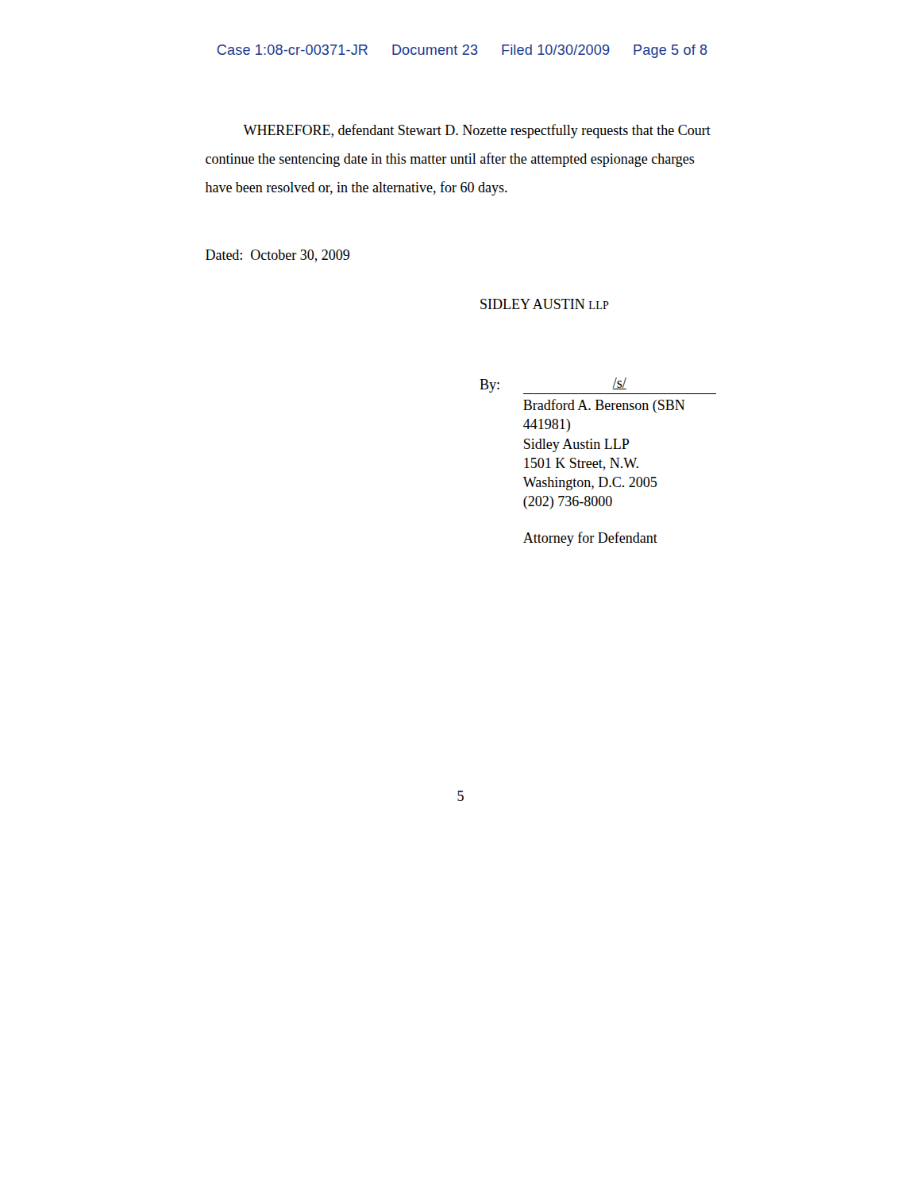Case 1:08-cr-00371-JR Document 23 Filed 10/30/2009 Page 5 of 8
WHEREFORE, defendant Stewart D. Nozette respectfully requests that the Court continue the sentencing date in this matter until after the attempted espionage charges have been resolved or, in the alternative, for 60 days.
Dated: October 30, 2009
SIDLEY AUSTIN LLP
By:
/s/
Bradford A. Berenson (SBN 441981)
Sidley Austin LLP
1501 K Street, N.W.
Washington, D.C. 2005
(202) 736-8000
Attorney for Defendant
5